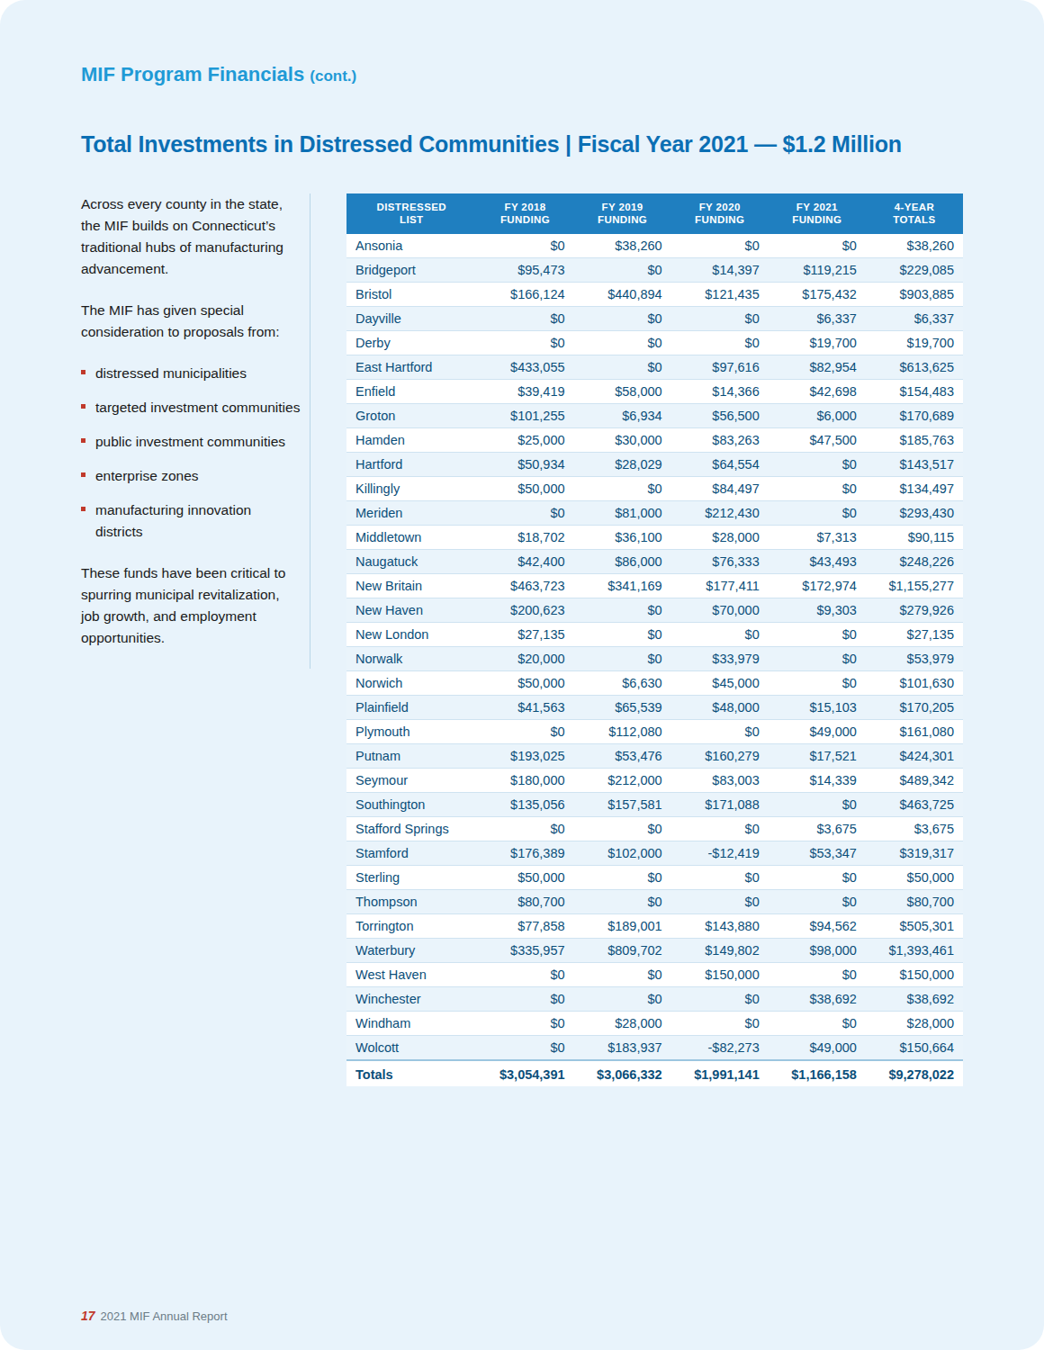MIF Program Financials (cont.)
Total Investments in Distressed Communities | Fiscal Year 2021 — $1.2 Million
Across every county in the state, the MIF builds on Connecticut’s traditional hubs of manufacturing advancement.
The MIF has given special consideration to proposals from:
distressed municipalities
targeted investment communities
public investment communities
enterprise zones
manufacturing innovation districts
These funds have been critical to spurring municipal revitalization, job growth, and employment opportunities.
| DISTRESSED LIST | FY 2018 FUNDING | FY 2019 FUNDING | FY 2020 FUNDING | FY 2021 FUNDING | 4-YEAR TOTALS |
| --- | --- | --- | --- | --- | --- |
| Ansonia | $0 | $38,260 | $0 | $0 | $38,260 |
| Bridgeport | $95,473 | $0 | $14,397 | $119,215 | $229,085 |
| Bristol | $166,124 | $440,894 | $121,435 | $175,432 | $903,885 |
| Dayville | $0 | $0 | $0 | $6,337 | $6,337 |
| Derby | $0 | $0 | $0 | $19,700 | $19,700 |
| East Hartford | $433,055 | $0 | $97,616 | $82,954 | $613,625 |
| Enfield | $39,419 | $58,000 | $14,366 | $42,698 | $154,483 |
| Groton | $101,255 | $6,934 | $56,500 | $6,000 | $170,689 |
| Hamden | $25,000 | $30,000 | $83,263 | $47,500 | $185,763 |
| Hartford | $50,934 | $28,029 | $64,554 | $0 | $143,517 |
| Killingly | $50,000 | $0 | $84,497 | $0 | $134,497 |
| Meriden | $0 | $81,000 | $212,430 | $0 | $293,430 |
| Middletown | $18,702 | $36,100 | $28,000 | $7,313 | $90,115 |
| Naugatuck | $42,400 | $86,000 | $76,333 | $43,493 | $248,226 |
| New Britain | $463,723 | $341,169 | $177,411 | $172,974 | $1,155,277 |
| New Haven | $200,623 | $0 | $70,000 | $9,303 | $279,926 |
| New London | $27,135 | $0 | $0 | $0 | $27,135 |
| Norwalk | $20,000 | $0 | $33,979 | $0 | $53,979 |
| Norwich | $50,000 | $6,630 | $45,000 | $0 | $101,630 |
| Plainfield | $41,563 | $65,539 | $48,000 | $15,103 | $170,205 |
| Plymouth | $0 | $112,080 | $0 | $49,000 | $161,080 |
| Putnam | $193,025 | $53,476 | $160,279 | $17,521 | $424,301 |
| Seymour | $180,000 | $212,000 | $83,003 | $14,339 | $489,342 |
| Southington | $135,056 | $157,581 | $171,088 | $0 | $463,725 |
| Stafford Springs | $0 | $0 | $0 | $3,675 | $3,675 |
| Stamford | $176,389 | $102,000 | -$12,419 | $53,347 | $319,317 |
| Sterling | $50,000 | $0 | $0 | $0 | $50,000 |
| Thompson | $80,700 | $0 | $0 | $0 | $80,700 |
| Torrington | $77,858 | $189,001 | $143,880 | $94,562 | $505,301 |
| Waterbury | $335,957 | $809,702 | $149,802 | $98,000 | $1,393,461 |
| West Haven | $0 | $0 | $150,000 | $0 | $150,000 |
| Winchester | $0 | $0 | $0 | $38,692 | $38,692 |
| Windham | $0 | $28,000 | $0 | $0 | $28,000 |
| Wolcott | $0 | $183,937 | -$82,273 | $49,000 | $150,664 |
| Totals | $3,054,391 | $3,066,332 | $1,991,141 | $1,166,158 | $9,278,022 |
172021 MIF Annual Report